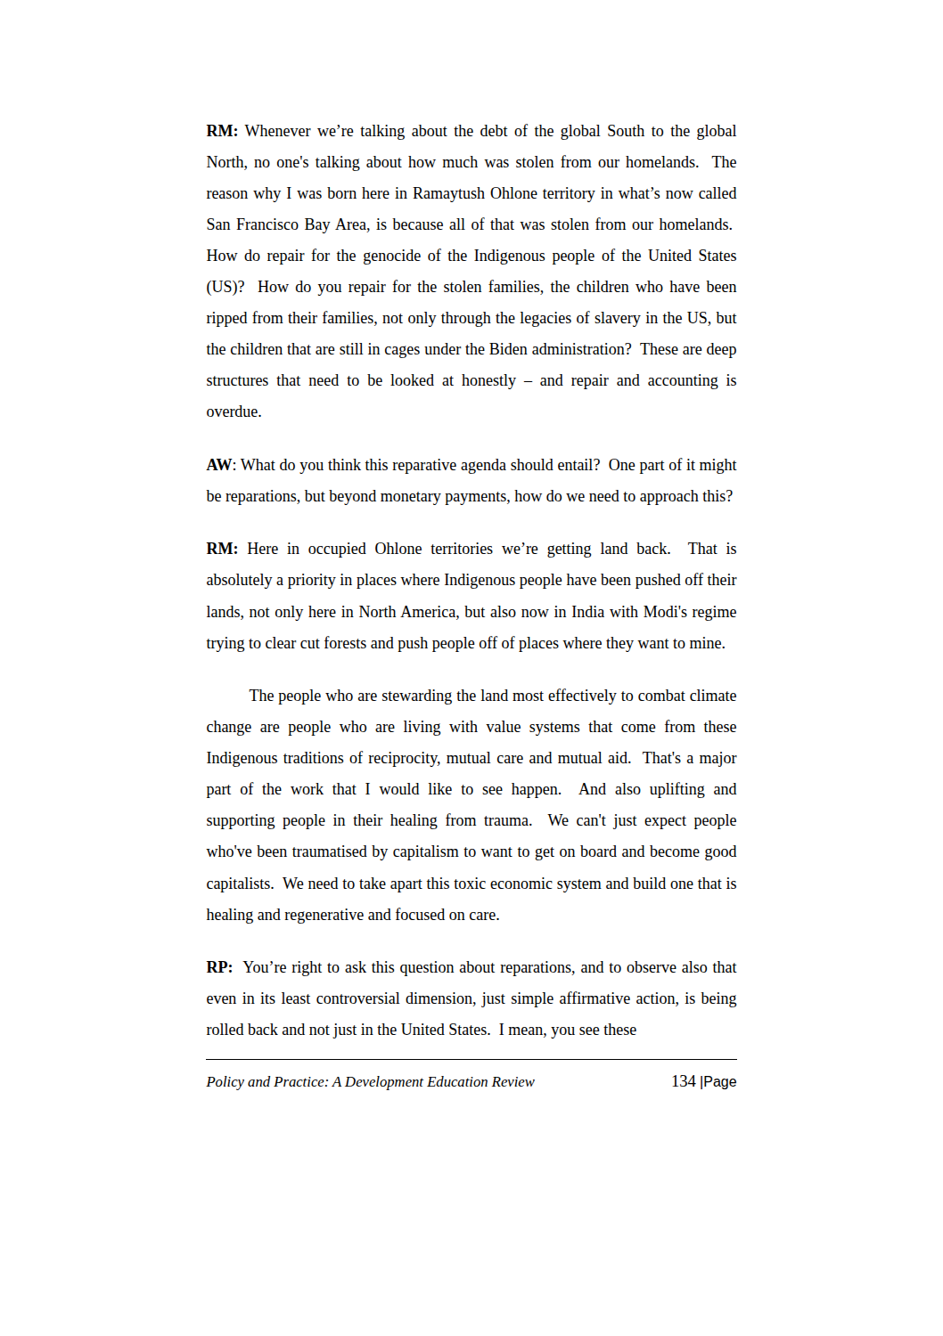RM: Whenever we’re talking about the debt of the global South to the global North, no one's talking about how much was stolen from our homelands. The reason why I was born here in Ramaytush Ohlone territory in what’s now called San Francisco Bay Area, is because all of that was stolen from our homelands. How do repair for the genocide of the Indigenous people of the United States (US)? How do you repair for the stolen families, the children who have been ripped from their families, not only through the legacies of slavery in the US, but the children that are still in cages under the Biden administration? These are deep structures that need to be looked at honestly – and repair and accounting is overdue.
AW: What do you think this reparative agenda should entail? One part of it might be reparations, but beyond monetary payments, how do we need to approach this?
RM: Here in occupied Ohlone territories we’re getting land back. That is absolutely a priority in places where Indigenous people have been pushed off their lands, not only here in North America, but also now in India with Modi's regime trying to clear cut forests and push people off of places where they want to mine.
The people who are stewarding the land most effectively to combat climate change are people who are living with value systems that come from these Indigenous traditions of reciprocity, mutual care and mutual aid. That's a major part of the work that I would like to see happen. And also uplifting and supporting people in their healing from trauma. We can't just expect people who've been traumatised by capitalism to want to get on board and become good capitalists. We need to take apart this toxic economic system and build one that is healing and regenerative and focused on care.
RP: You’re right to ask this question about reparations, and to observe also that even in its least controversial dimension, just simple affirmative action, is being rolled back and not just in the United States. I mean, you see these
Policy and Practice: A Development Education Review 134 |Page